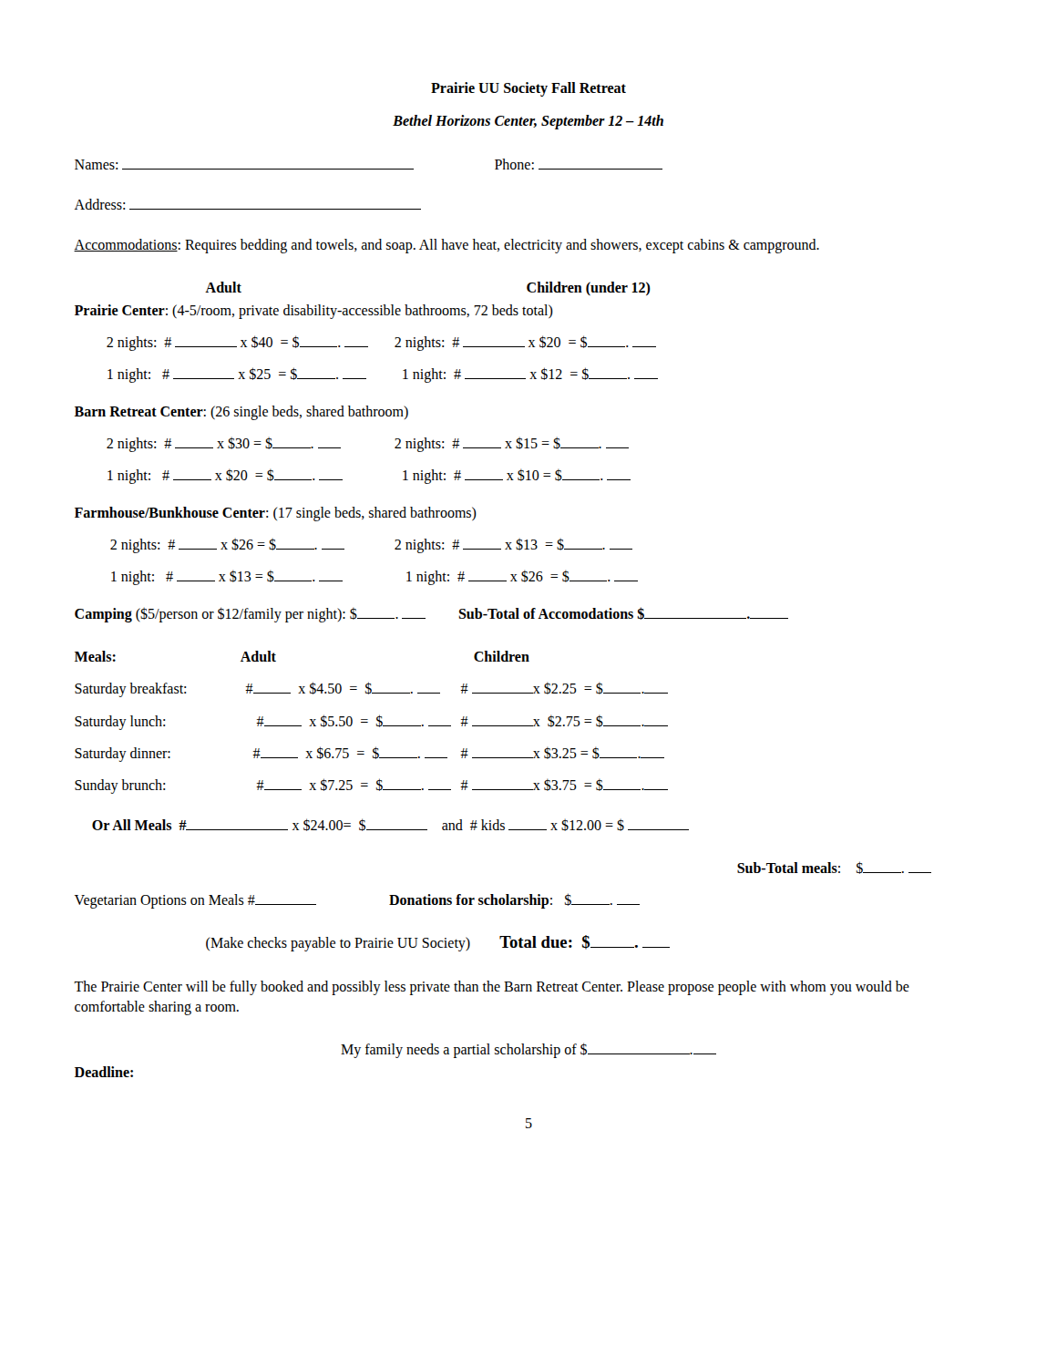Prairie UU Society Fall Retreat
Bethel Horizons Center, September 12 – 14th
Names: Phone:
Address:
Accommodations: Requires bedding and towels, and soap. All have heat, electricity and showers, except cabins & campground.
Adult Children (under 12)
Prairie Center: (4-5/room, private disability-accessible bathrooms, 72 beds total)
2 nights: # x $40 = $ . 2 nights: # x $20 = $ .
1 night: # x $25 = $ . 1 night: # x $12 = $ .
Barn Retreat Center: (26 single beds, shared bathroom)
2 nights: # x $30 = $ . 2 nights: # x $15 = $ .
1 night: # x $20 = $ . 1 night: # x $10 = $ .
Farmhouse/Bunkhouse Center: (17 single beds, shared bathrooms)
2 nights: # x $26 = $ . 2 nights: # x $13 = $ .
1 night: # x $13 = $ . 1 night: # x $26 = $ .
Camping ($5/person or $12/family per night): $ . Sub-Total of Accomodations $ .
Meals: Adult Children
Saturday breakfast: # x $4.50 = $ . # x $2.25 = $ .
Saturday lunch: # x $5.50 = $ . # x $2.75 = $ .
Saturday dinner: # x $6.75 = $ . # x $3.25 = $ .
Sunday brunch: # x $7.25 = $ . # x $3.75 = $ .
Or All Meals # x $24.00= $ and # kids x $12.00 = $
Sub-Total meals: $ .
Vegetarian Options on Meals # Donations for scholarship: $ .
(Make checks payable to Prairie UU Society) Total due: $ .
The Prairie Center will be fully booked and possibly less private than the Barn Retreat Center. Please propose people with whom you would be comfortable sharing a room.
My family needs a partial scholarship of $ .
Deadline:
5